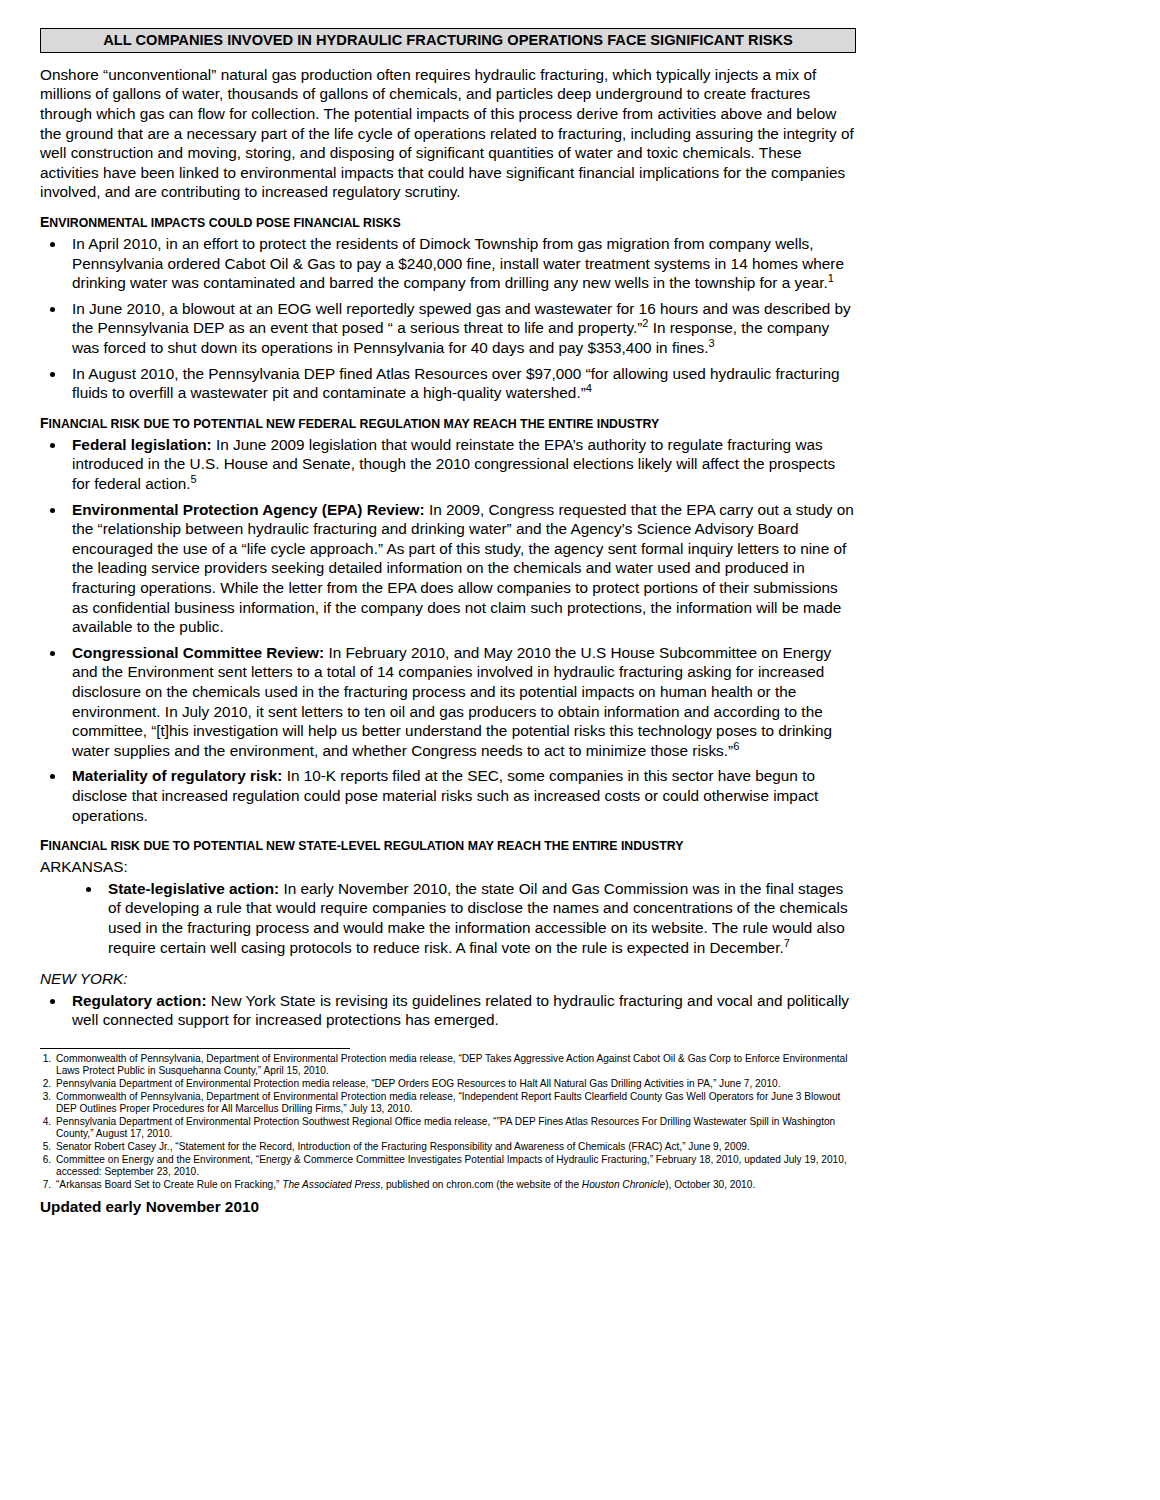ALL COMPANIES INVOVED IN HYDRAULIC FRACTURING OPERATIONS FACE SIGNIFICANT RISKS
Onshore “unconventional” natural gas production often requires hydraulic fracturing, which typically injects a mix of millions of gallons of water, thousands of gallons of chemicals, and particles deep underground to create fractures through which gas can flow for collection. The potential impacts of this process derive from activities above and below the ground that are a necessary part of the life cycle of operations related to fracturing, including assuring the integrity of well construction and moving, storing, and disposing of significant quantities of water and toxic chemicals. These activities have been linked to environmental impacts that could have significant financial implications for the companies involved, and are contributing to increased regulatory scrutiny.
ENVIRONMENTAL IMPACTS COULD POSE FINANCIAL RISKS
In April 2010, in an effort to protect the residents of Dimock Township from gas migration from company wells, Pennsylvania ordered Cabot Oil & Gas to pay a $240,000 fine, install water treatment systems in 14 homes where drinking water was contaminated and barred the company from drilling any new wells in the township for a year.1
In June 2010, a blowout at an EOG well reportedly spewed gas and wastewater for 16 hours and was described by the Pennsylvania DEP as an event that posed “ a serious threat to life and property.”2 In response, the company was forced to shut down its operations in Pennsylvania for 40 days and pay $353,400 in fines.3
In August 2010, the Pennsylvania DEP fined Atlas Resources over $97,000 “for allowing used hydraulic fracturing fluids to overfill a wastewater pit and contaminate a high-quality watershed.”4
FINANCIAL RISK DUE TO POTENTIAL NEW FEDERAL REGULATION MAY REACH THE ENTIRE INDUSTRY
Federal legislation: In June 2009 legislation that would reinstate the EPA’s authority to regulate fracturing was introduced in the U.S. House and Senate, though the 2010 congressional elections likely will affect the prospects for federal action.5
Environmental Protection Agency (EPA) Review: In 2009, Congress requested that the EPA carry out a study on the “relationship between hydraulic fracturing and drinking water” and the Agency’s Science Advisory Board encouraged the use of a “life cycle approach.” As part of this study, the agency sent formal inquiry letters to nine of the leading service providers seeking detailed information on the chemicals and water used and produced in fracturing operations. While the letter from the EPA does allow companies to protect portions of their submissions as confidential business information, if the company does not claim such protections, the information will be made available to the public.
Congressional Committee Review: In February 2010, and May 2010 the U.S House Subcommittee on Energy and the Environment sent letters to a total of 14 companies involved in hydraulic fracturing asking for increased disclosure on the chemicals used in the fracturing process and its potential impacts on human health or the environment. In July 2010, it sent letters to ten oil and gas producers to obtain information and according to the committee, “[t]his investigation will help us better understand the potential risks this technology poses to drinking water supplies and the environment, and whether Congress needs to act to minimize those risks.”6
Materiality of regulatory risk: In 10-K reports filed at the SEC, some companies in this sector have begun to disclose that increased regulation could pose material risks such as increased costs or could otherwise impact operations.
FINANCIAL RISK DUE TO POTENTIAL NEW STATE-LEVEL REGULATION MAY REACH THE ENTIRE INDUSTRY
ARKANSAS:
State-legislative action: In early November 2010, the state Oil and Gas Commission was in the final stages of developing a rule that would require companies to disclose the names and concentrations of the chemicals used in the fracturing process and would make the information accessible on its website. The rule would also require certain well casing protocols to reduce risk. A final vote on the rule is expected in December.7
NEW YORK:
Regulatory action: New York State is revising its guidelines related to hydraulic fracturing and vocal and politically well connected support for increased protections has emerged.
Commonwealth of Pennsylvania, Department of Environmental Protection media release, “DEP Takes Aggressive Action Against Cabot Oil & Gas Corp to Enforce Environmental Laws Protect Public in Susquehanna County,” April 15, 2010.
Pennsylvania Department of Environmental Protection media release, “DEP Orders EOG Resources to Halt All Natural Gas Drilling Activities in PA,” June 7, 2010.
Commonwealth of Pennsylvania, Department of Environmental Protection media release, “Independent Report Faults Clearfield County Gas Well Operators for June 3 Blowout DEP Outlines Proper Procedures for All Marcellus Drilling Firms,” July 13, 2010.
Pennsylvania Department of Environmental Protection Southwest Regional Office media release, “”PA DEP Fines Atlas Resources For Drilling Wastewater Spill in Washington County,” August 17, 2010.
Senator Robert Casey Jr., “Statement for the Record, Introduction of the Fracturing Responsibility and Awareness of Chemicals (FRAC) Act,” June 9, 2009.
Committee on Energy and the Environment, “Energy & Commerce Committee Investigates Potential Impacts of Hydraulic Fracturing,” February 18, 2010, updated July 19, 2010, accessed: September 23, 2010.
“Arkansas Board Set to Create Rule on Fracking,” The Associated Press, published on chron.com (the website of the Houston Chronicle), October 30, 2010.
Updated early November 2010